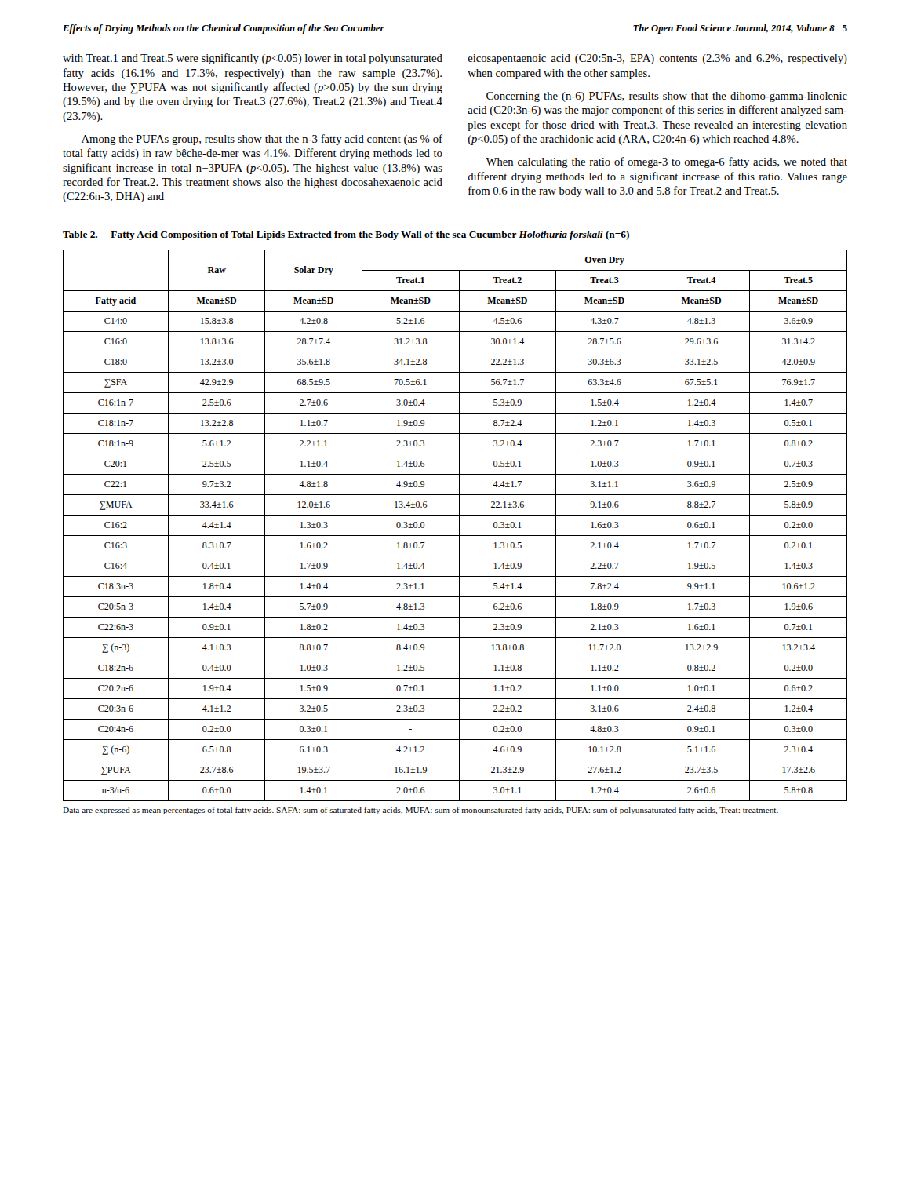Effects of Drying Methods on the Chemical Composition of the Sea Cucumber
The Open Food Science Journal, 2014, Volume 85
with Treat.1 and Treat.5 were significantly (p<0.05) lower in total polyunsaturated fatty acids (16.1% and 17.3%, respectively) than the raw sample (23.7%). However, the ∑PUFA was not significantly affected (p>0.05) by the sun drying (19.5%) and by the oven drying for Treat.3 (27.6%), Treat.2 (21.3%) and Treat.4 (23.7%).
Among the PUFAs group, results show that the n-3 fatty acid content (as % of total fatty acids) in raw bêche-de-mer was 4.1%. Different drying methods led to significant increase in total n−3PUFA (p<0.05). The highest value (13.8%) was recorded for Treat.2. This treatment shows also the highest docosahexaenoic acid (C22:6n-3, DHA) and
eicosapentaenoic acid (C20:5n-3, EPA) contents (2.3% and 6.2%, respectively) when compared with the other samples.
Concerning the (n-6) PUFAs, results show that the dihomo-gamma-linolenic acid (C20:3n-6) was the major component of this series in different analyzed samples except for those dried with Treat.3. These revealed an interesting elevation (p<0.05) of the arachidonic acid (ARA, C20:4n-6) which reached 4.8%.
When calculating the ratio of omega-3 to omega-6 fatty acids, we noted that different drying methods led to a significant increase of this ratio. Values range from 0.6 in the raw body wall to 3.0 and 5.8 for Treat.2 and Treat.5.
Table 2. Fatty Acid Composition of Total Lipids Extracted from the Body Wall of the sea Cucumber Holothuria forskali (n=6)
| | Raw | Solar Dry | Oven Dry |
| --- | --- | --- | --- |
| Treat.1 | Treat.2 | Treat.3 | Treat.4 | Treat.5 |
| Fatty acid | Mean±SD | Mean±SD | Mean±SD | Mean±SD | Mean±SD | Mean±SD | Mean±SD |
| C14:0 | 15.8±3.8 | 4.2±0.8 | 5.2±1.6 | 4.5±0.6 | 4.3±0.7 | 4.8±1.3 | 3.6±0.9 |
| C16:0 | 13.8±3.6 | 28.7±7.4 | 31.2±3.8 | 30.0±1.4 | 28.7±5.6 | 29.6±3.6 | 31.3±4.2 |
| C18:0 | 13.2±3.0 | 35.6±1.8 | 34.1±2.8 | 22.2±1.3 | 30.3±6.3 | 33.1±2.5 | 42.0±0.9 |
| ∑ SFA | 42.9±2.9 | 68.5±9.5 | 70.5±6.1 | 56.7±1.7 | 63.3±4.6 | 67.5±5.1 | 76.9±1.7 |
| C16:1n-7 | 2.5±0.6 | 2.7±0.6 | 3.0±0.4 | 5.3±0.9 | 1.5±0.4 | 1.2±0.4 | 1.4±0.7 |
| C18:1n-7 | 13.2±2.8 | 1.1±0.7 | 1.9±0.9 | 8.7±2.4 | 1.2±0.1 | 1.4±0.3 | 0.5±0.1 |
| C18:1n-9 | 5.6±1.2 | 2.2±1.1 | 2.3±0.3 | 3.2±0.4 | 2.3±0.7 | 1.7±0.1 | 0.8±0.2 |
| C20:1 | 2.5±0.5 | 1.1±0.4 | 1.4±0.6 | 0.5±0.1 | 1.0±0.3 | 0.9±0.1 | 0.7±0.3 |
| C22:1 | 9.7±3.2 | 4.8±1.8 | 4.9±0.9 | 4.4±1.7 | 3.1±1.1 | 3.6±0.9 | 2.5±0.9 |
| ∑ MUFA | 33.4±1.6 | 12.0±1.6 | 13.4±0.6 | 22.1±3.6 | 9.1±0.6 | 8.8±2.7 | 5.8±0.9 |
| C16:2 | 4.4±1.4 | 1.3±0.3 | 0.3±0.0 | 0.3±0.1 | 1.6±0.3 | 0.6±0.1 | 0.2±0.0 |
| C16:3 | 8.3±0.7 | 1.6±0.2 | 1.8±0.7 | 1.3±0.5 | 2.1±0.4 | 1.7±0.7 | 0.2±0.1 |
| C16:4 | 0.4±0.1 | 1.7±0.9 | 1.4±0.4 | 1.4±0.9 | 2.2±0.7 | 1.9±0.5 | 1.4±0.3 |
| C18:3n-3 | 1.8±0.4 | 1.4±0.4 | 2.3±1.1 | 5.4±1.4 | 7.8±2.4 | 9.9±1.1 | 10.6±1.2 |
| C20:5n-3 | 1.4±0.4 | 5.7±0.9 | 4.8±1.3 | 6.2±0.6 | 1.8±0.9 | 1.7±0.3 | 1.9±0.6 |
| C22:6n-3 | 0.9±0.1 | 1.8±0.2 | 1.4±0.3 | 2.3±0.9 | 2.1±0.3 | 1.6±0.1 | 0.7±0.1 |
| ∑ (n-3) | 4.1±0.3 | 8.8±0.7 | 8.4±0.9 | 13.8±0.8 | 11.7±2.0 | 13.2±2.9 | 13.2±3.4 |
| C18:2n-6 | 0.4±0.0 | 1.0±0.3 | 1.2±0.5 | 1.1±0.8 | 1.1±0.2 | 0.8±0.2 | 0.2±0.0 |
| C20:2n-6 | 1.9±0.4 | 1.5±0.9 | 0.7±0.1 | 1.1±0.2 | 1.1±0.0 | 1.0±0.1 | 0.6±0.2 |
| C20:3n-6 | 4.1±1.2 | 3.2±0.5 | 2.3±0.3 | 2.2±0.2 | 3.1±0.6 | 2.4±0.8 | 1.2±0.4 |
| C20:4n-6 | 0.2±0.0 | 0.3±0.1 | - | 0.2±0.0 | 4.8±0.3 | 0.9±0.1 | 0.3±0.0 |
| ∑ (n-6) | 6.5±0.8 | 6.1±0.3 | 4.2±1.2 | 4.6±0.9 | 10.1±2.8 | 5.1±1.6 | 2.3±0.4 |
| ∑ PUFA | 23.7±8.6 | 19.5±3.7 | 16.1±1.9 | 21.3±2.9 | 27.6±1.2 | 23.7±3.5 | 17.3±2.6 |
| n-3/n-6 | 0.6±0.0 | 1.4±0.1 | 2.0±0.6 | 3.0±1.1 | 1.2±0.4 | 2.6±0.6 | 5.8±0.8 |
Data are expressed as mean percentages of total fatty acids. SAFA: sum of saturated fatty acids, MUFA: sum of monounsaturated fatty acids, PUFA: sum of polyunsaturated fatty acids, Treat: treatment.